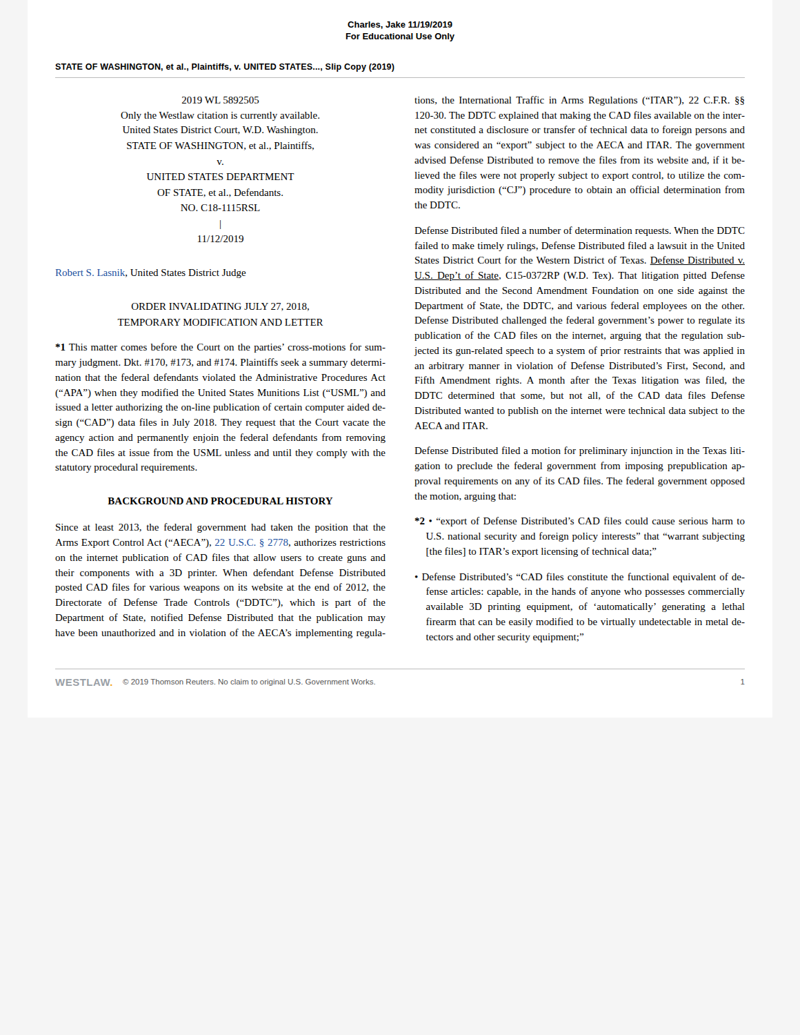Charles, Jake 11/19/2019
For Educational Use Only
STATE OF WASHINGTON, et al., Plaintiffs, v. UNITED STATES..., Slip Copy (2019)
2019 WL 5892505
Only the Westlaw citation is currently available.
United States District Court, W.D. Washington.
STATE OF WASHINGTON, et al., Plaintiffs,
v.
UNITED STATES DEPARTMENT
OF STATE, et al., Defendants.
NO. C18-1115RSL
|
11/12/2019
Robert S. Lasnik, United States District Judge
ORDER INVALIDATING JULY 27, 2018,
TEMPORARY MODIFICATION AND LETTER
*1 This matter comes before the Court on the parties’ cross-motions for summary judgment. Dkt. #170, #173, and #174. Plaintiffs seek a summary determination that the federal defendants violated the Administrative Procedures Act (“APA”) when they modified the United States Munitions List (“USML”) and issued a letter authorizing the on-line publication of certain computer aided design (“CAD”) data files in July 2018. They request that the Court vacate the agency action and permanently enjoin the federal defendants from removing the CAD files at issue from the USML unless and until they comply with the statutory procedural requirements.
BACKGROUND AND PROCEDURAL HISTORY
Since at least 2013, the federal government had taken the position that the Arms Export Control Act (“AECA”), 22 U.S.C. § 2778, authorizes restrictions on the internet publication of CAD files that allow users to create guns and their components with a 3D printer. When defendant Defense Distributed posted CAD files for various weapons on its website at the end of 2012, the Directorate of Defense Trade Controls (“DDTC”), which is part of the Department of State, notified Defense Distributed that the publication may have been unauthorized and in violation of the AECA’s implementing regulations, the International Traffic in Arms Regulations (“ITAR”), 22 C.F.R. §§ 120-30. The DDTC explained that making the CAD files available on the internet constituted a disclosure or transfer of technical data to foreign persons and was considered an “export” subject to the AECA and ITAR. The government advised Defense Distributed to remove the files from its website and, if it believed the files were not properly subject to export control, to utilize the commodity jurisdiction (“CJ”) procedure to obtain an official determination from the DDTC.
Defense Distributed filed a number of determination requests. When the DDTC failed to make timely rulings, Defense Distributed filed a lawsuit in the United States District Court for the Western District of Texas. Defense Distributed v. U.S. Dep’t of State, C15-0372RP (W.D. Tex). That litigation pitted Defense Distributed and the Second Amendment Foundation on one side against the Department of State, the DDTC, and various federal employees on the other. Defense Distributed challenged the federal government’s power to regulate its publication of the CAD files on the internet, arguing that the regulation subjected its gun-related speech to a system of prior restraints that was applied in an arbitrary manner in violation of Defense Distributed’s First, Second, and Fifth Amendment rights. A month after the Texas litigation was filed, the DDTC determined that some, but not all, of the CAD data files Defense Distributed wanted to publish on the internet were technical data subject to the AECA and ITAR.
Defense Distributed filed a motion for preliminary injunction in the Texas litigation to preclude the federal government from imposing prepublication approval requirements on any of its CAD files. The federal government opposed the motion, arguing that:
*2 • “export of Defense Distributed’s CAD files could cause serious harm to U.S. national security and foreign policy interests” that “warrant subjecting [the files] to ITAR’s export licensing of technical data;”
• Defense Distributed’s “CAD files constitute the functional equivalent of defense articles: capable, in the hands of anyone who possesses commercially available 3D printing equipment, of ‘automatically’ generating a lethal firearm that can be easily modified to be virtually undetectable in metal detectors and other security equipment;”
WESTLAW. © 2019 Thomson Reuters. No claim to original U.S. Government Works. 1